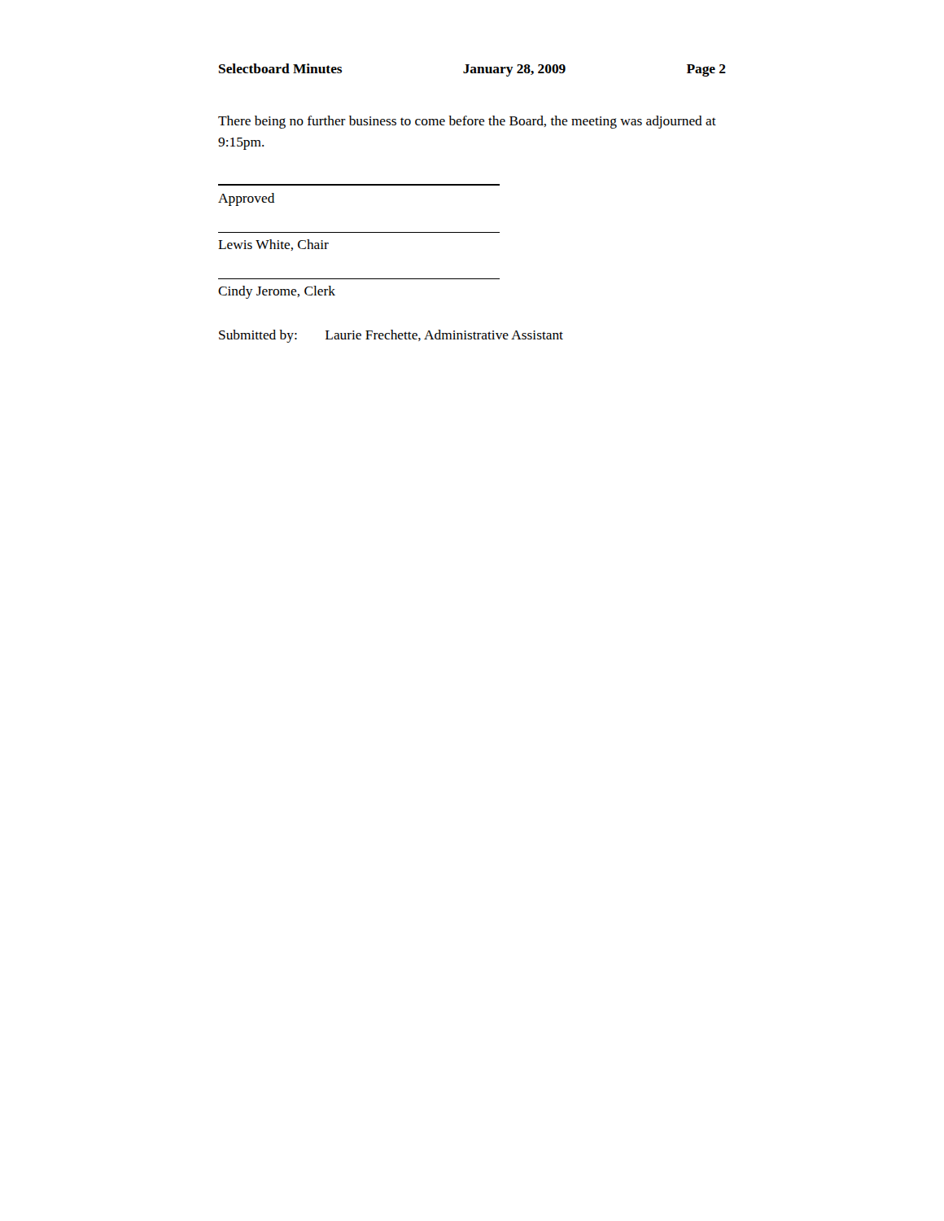Selectboard Minutes January 28, 2009 Page 2
There being no further business to come before the Board, the meeting was adjourned at 9:15pm.
Approved
Lewis White, Chair
Cindy Jerome, Clerk
Submitted by: Laurie Frechette, Administrative Assistant